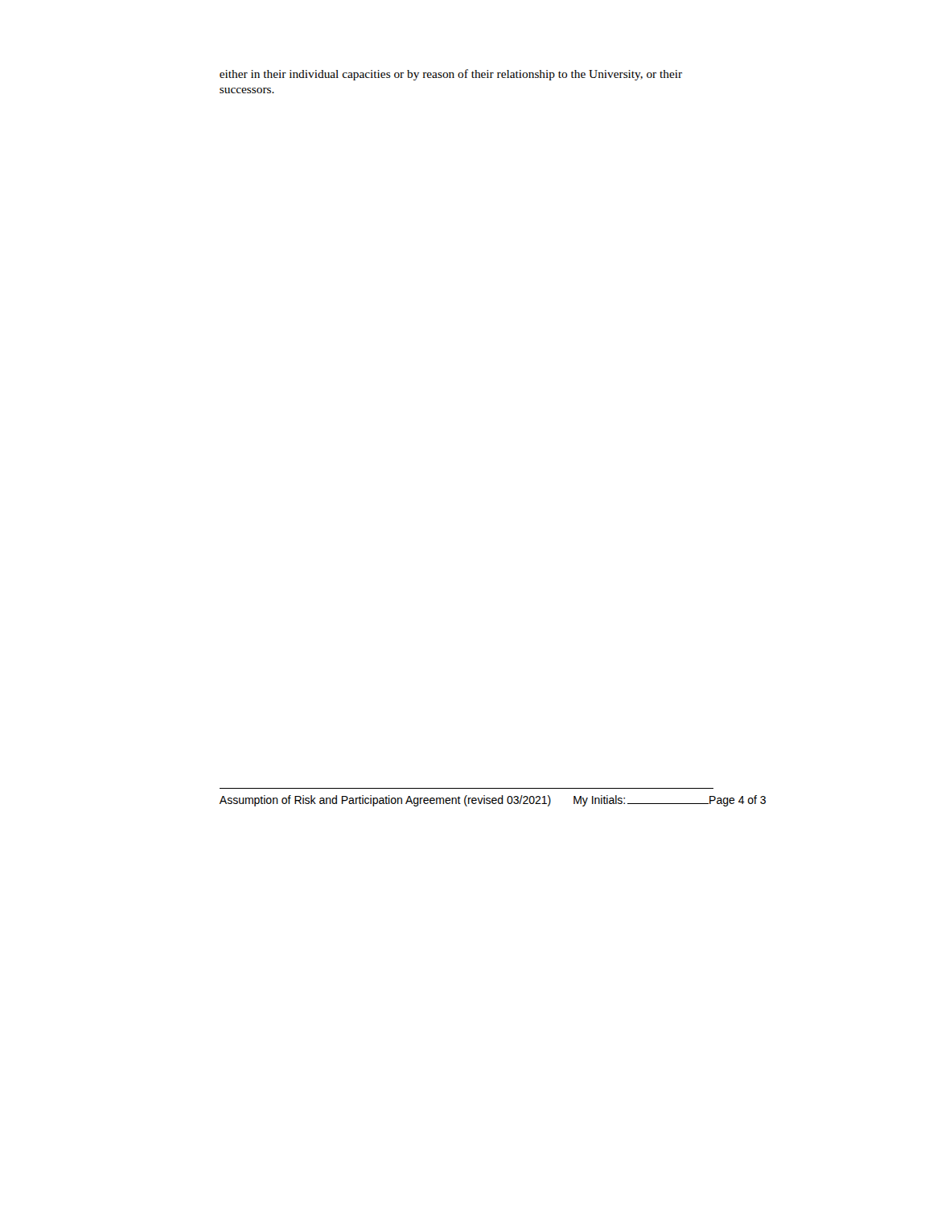either in their individual capacities or by reason of their relationship to the University, or their successors.
Assumption of Risk and Participation Agreement (revised 03/2021) My Initials:
Page 4 of 3